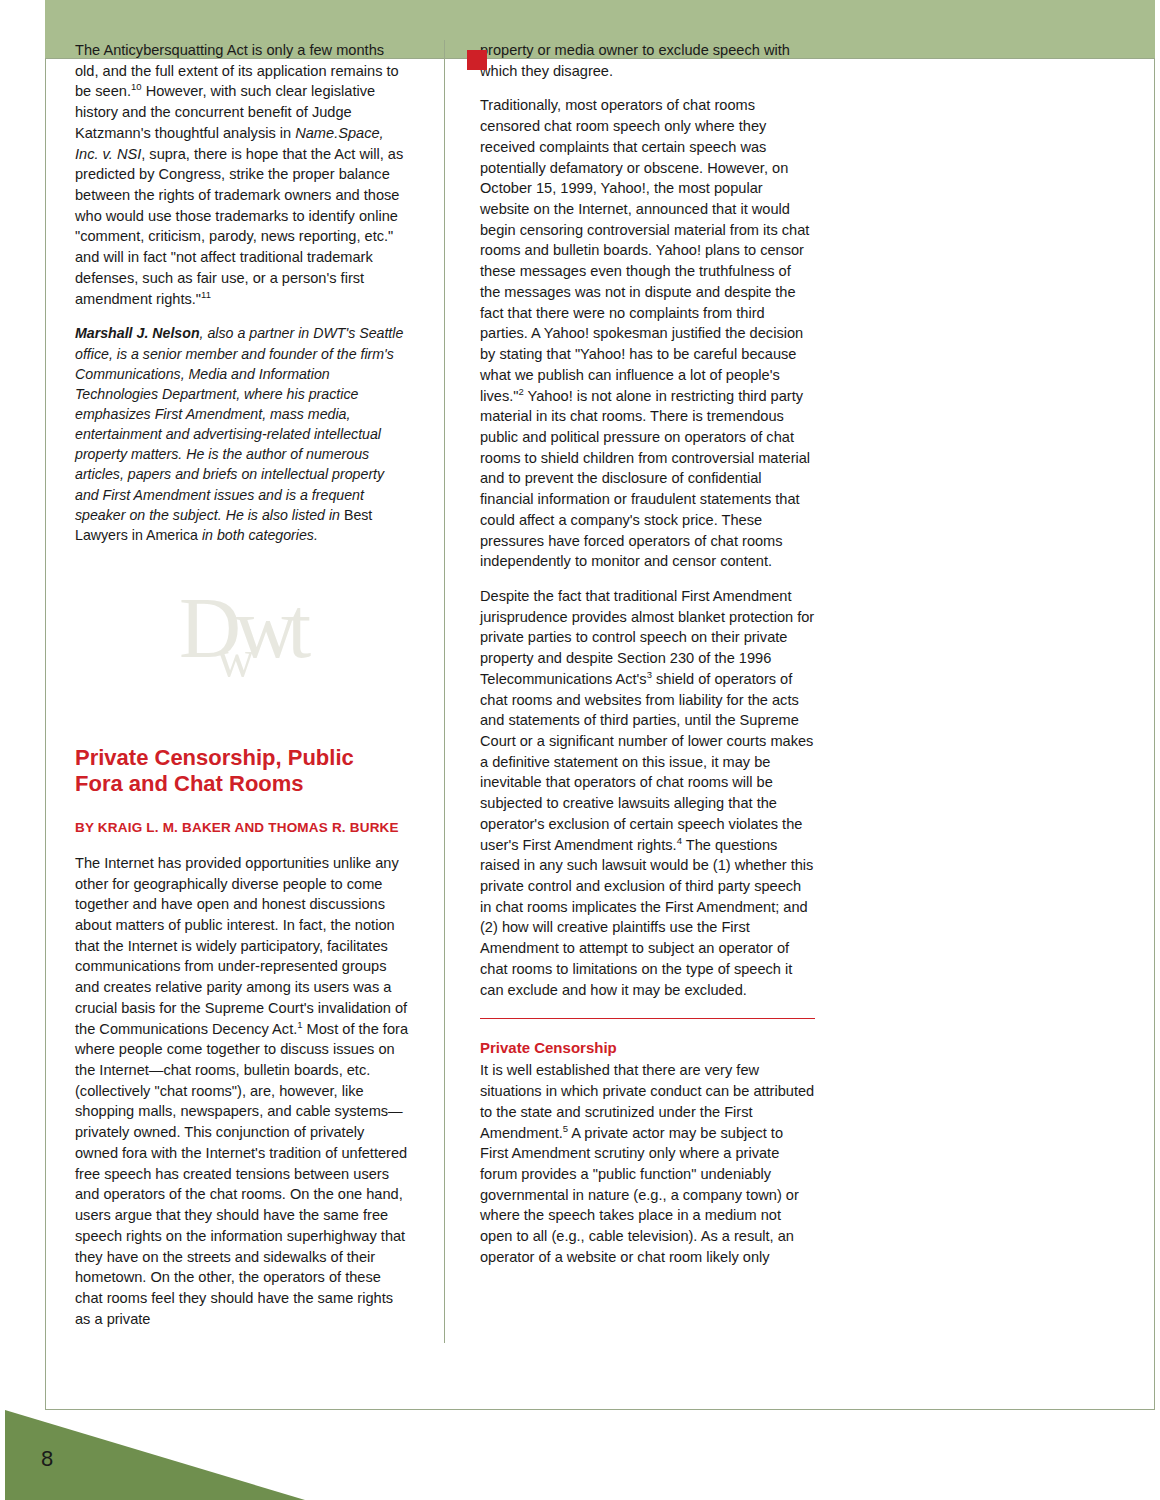The Anticybersquatting Act is only a few months old, and the full extent of its application remains to be seen.10 However, with such clear legislative history and the concurrent benefit of Judge Katzmann's thoughtful analysis in Name.Space, Inc. v. NSI, supra, there is hope that the Act will, as predicted by Congress, strike the proper balance between the rights of trademark owners and those who would use those trademarks to identify online "comment, criticism, parody, news reporting, etc." and will in fact "not affect traditional trademark defenses, such as fair use, or a person's first amendment rights."11
Marshall J. Nelson, also a partner in DWT's Seattle office, is a senior member and founder of the firm's Communications, Media and Information Technologies Department, where his practice emphasizes First Amendment, mass media, entertainment and advertising-related intellectual property matters. He is the author of numerous articles, papers and briefs on intellectual property and First Amendment issues and is a frequent speaker on the subject. He is also listed in Best Lawyers in America in both categories.
Dwtw
Private Censorship, Public
Fora and Chat Rooms
By Kraig L. M. Baker and Thomas R. Burke
The Internet has provided opportunities unlike any other for geographically diverse people to come together and have open and honest discussions about matters of public interest. In fact, the notion that the Internet is widely participatory, facilitates communications from under-represented groups and creates relative parity among its users was a crucial basis for the Supreme Court's invalidation of the Communications Decency Act.1 Most of the fora where people come together to discuss issues on the Internet—chat rooms, bulletin boards, etc. (collectively "chat rooms"), are, however, like shopping malls, newspapers, and cable systems—privately owned. This conjunction of privately owned fora with the Internet's tradition of unfettered free speech has created tensions between users and operators of the chat rooms. On the one hand, users argue that they should have the same free speech rights on the information superhighway that they have on the streets and sidewalks of their hometown. On the other, the operators of these chat rooms feel they should have the same rights as a private
property or media owner to exclude speech with which they disagree.
Traditionally, most operators of chat rooms censored chat room speech only where they received complaints that certain speech was potentially defamatory or obscene. However, on October 15, 1999, Yahoo!, the most popular website on the Internet, announced that it would begin censoring controversial material from its chat rooms and bulletin boards. Yahoo! plans to censor these messages even though the truthfulness of the messages was not in dispute and despite the fact that there were no complaints from third parties. A Yahoo! spokesman justified the decision by stating that "Yahoo! has to be careful because what we publish can influence a lot of people's lives."2 Yahoo! is not alone in restricting third party material in its chat rooms. There is tremendous public and political pressure on operators of chat rooms to shield children from controversial material and to prevent the disclosure of confidential financial information or fraudulent statements that could affect a company's stock price. These pressures have forced operators of chat rooms independently to monitor and censor content.
Despite the fact that traditional First Amendment jurisprudence provides almost blanket protection for private parties to control speech on their private property and despite Section 230 of the 1996 Telecommunications Act's3 shield of operators of chat rooms and websites from liability for the acts and statements of third parties, until the Supreme Court or a significant number of lower courts makes a definitive statement on this issue, it may be inevitable that operators of chat rooms will be subjected to creative lawsuits alleging that the operator's exclusion of certain speech violates the user's First Amendment rights.4 The questions raised in any such lawsuit would be (1) whether this private control and exclusion of third party speech in chat rooms implicates the First Amendment; and (2) how will creative plaintiffs use the First Amendment to attempt to subject an operator of chat rooms to limitations on the type of speech it can exclude and how it may be excluded.
Private Censorship
It is well established that there are very few situations in which private conduct can be attributed to the state and scrutinized under the First Amendment.5 A private actor may be subject to First Amendment scrutiny only where a private forum provides a "public function" undeniably governmental in nature (e.g., a company town) or where the speech takes place in a medium not open to all (e.g., cable television). As a result, an operator of a website or chat room likely only
8